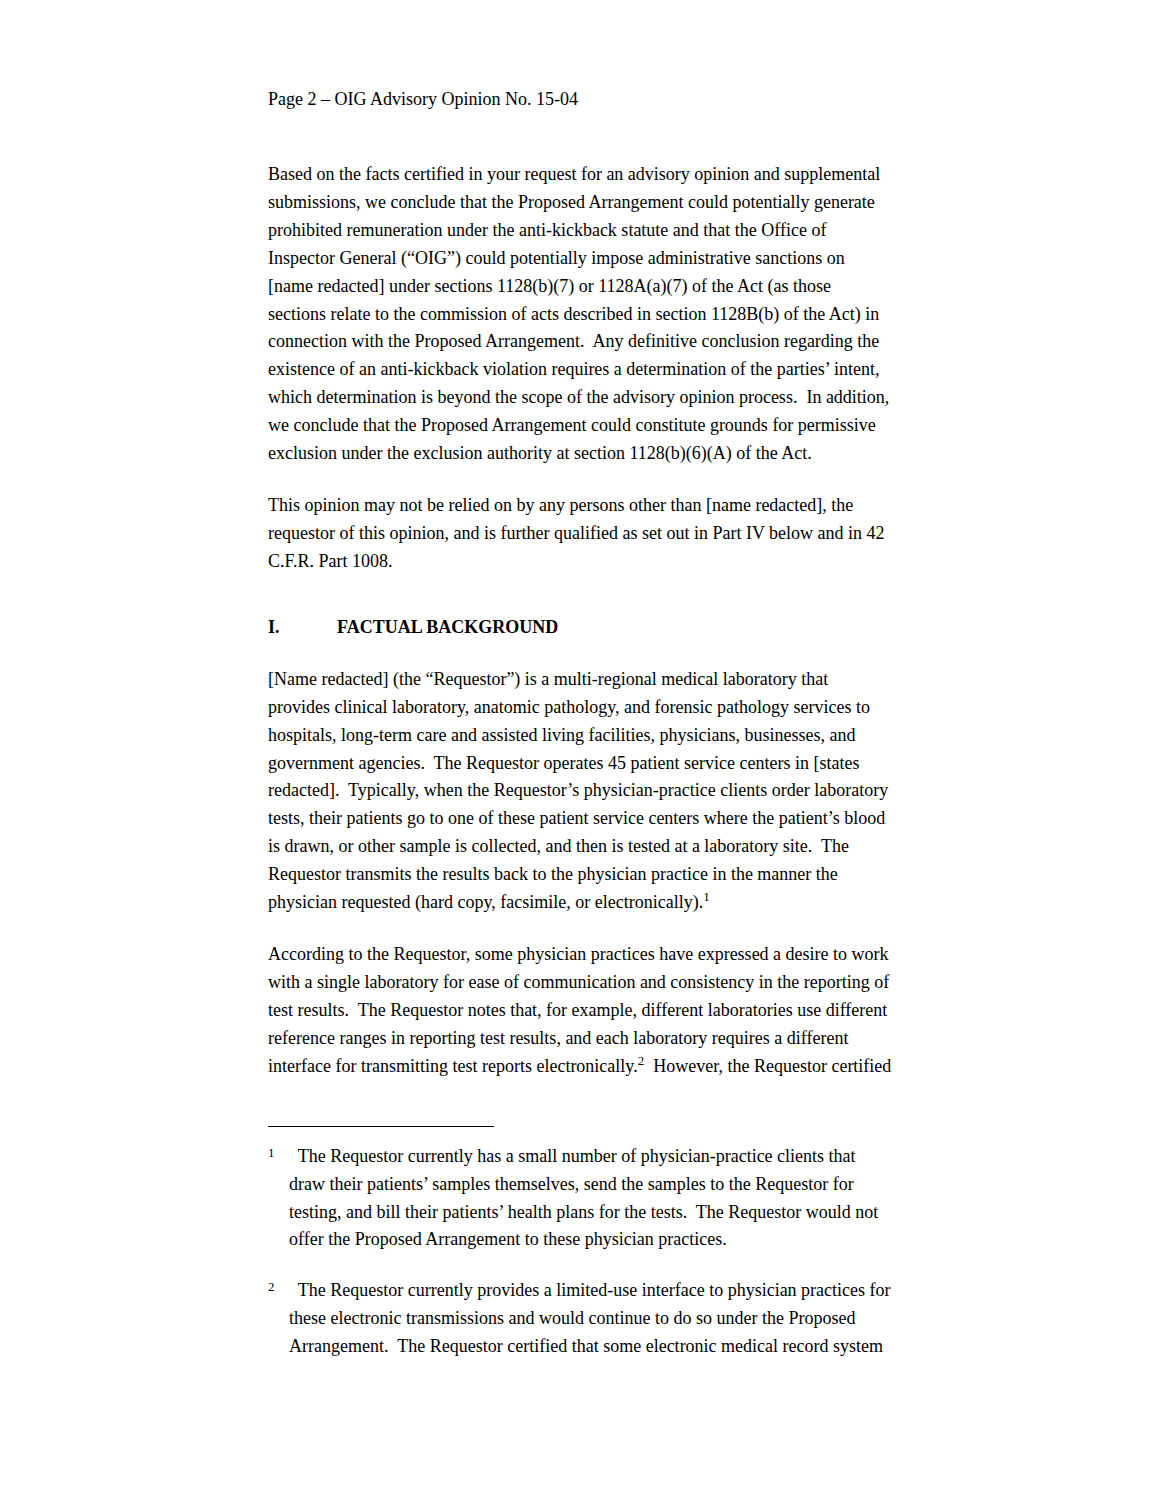Page 2 – OIG Advisory Opinion No. 15-04
Based on the facts certified in your request for an advisory opinion and supplemental submissions, we conclude that the Proposed Arrangement could potentially generate prohibited remuneration under the anti-kickback statute and that the Office of Inspector General (“OIG”) could potentially impose administrative sanctions on [name redacted] under sections 1128(b)(7) or 1128A(a)(7) of the Act (as those sections relate to the commission of acts described in section 1128B(b) of the Act) in connection with the Proposed Arrangement. Any definitive conclusion regarding the existence of an anti-kickback violation requires a determination of the parties’ intent, which determination is beyond the scope of the advisory opinion process. In addition, we conclude that the Proposed Arrangement could constitute grounds for permissive exclusion under the exclusion authority at section 1128(b)(6)(A) of the Act.
This opinion may not be relied on by any persons other than [name redacted], the requestor of this opinion, and is further qualified as set out in Part IV below and in 42 C.F.R. Part 1008.
I. FACTUAL BACKGROUND
[Name redacted] (the “Requestor”) is a multi-regional medical laboratory that provides clinical laboratory, anatomic pathology, and forensic pathology services to hospitals, long-term care and assisted living facilities, physicians, businesses, and government agencies. The Requestor operates 45 patient service centers in [states redacted]. Typically, when the Requestor’s physician-practice clients order laboratory tests, their patients go to one of these patient service centers where the patient’s blood is drawn, or other sample is collected, and then is tested at a laboratory site. The Requestor transmits the results back to the physician practice in the manner the physician requested (hard copy, facsimile, or electronically).1
According to the Requestor, some physician practices have expressed a desire to work with a single laboratory for ease of communication and consistency in the reporting of test results. The Requestor notes that, for example, different laboratories use different reference ranges in reporting test results, and each laboratory requires a different interface for transmitting test reports electronically.2 However, the Requestor certified
1 The Requestor currently has a small number of physician-practice clients that draw their patients’ samples themselves, send the samples to the Requestor for testing, and bill their patients’ health plans for the tests. The Requestor would not offer the Proposed Arrangement to these physician practices.
2 The Requestor currently provides a limited-use interface to physician practices for these electronic transmissions and would continue to do so under the Proposed Arrangement. The Requestor certified that some electronic medical record system